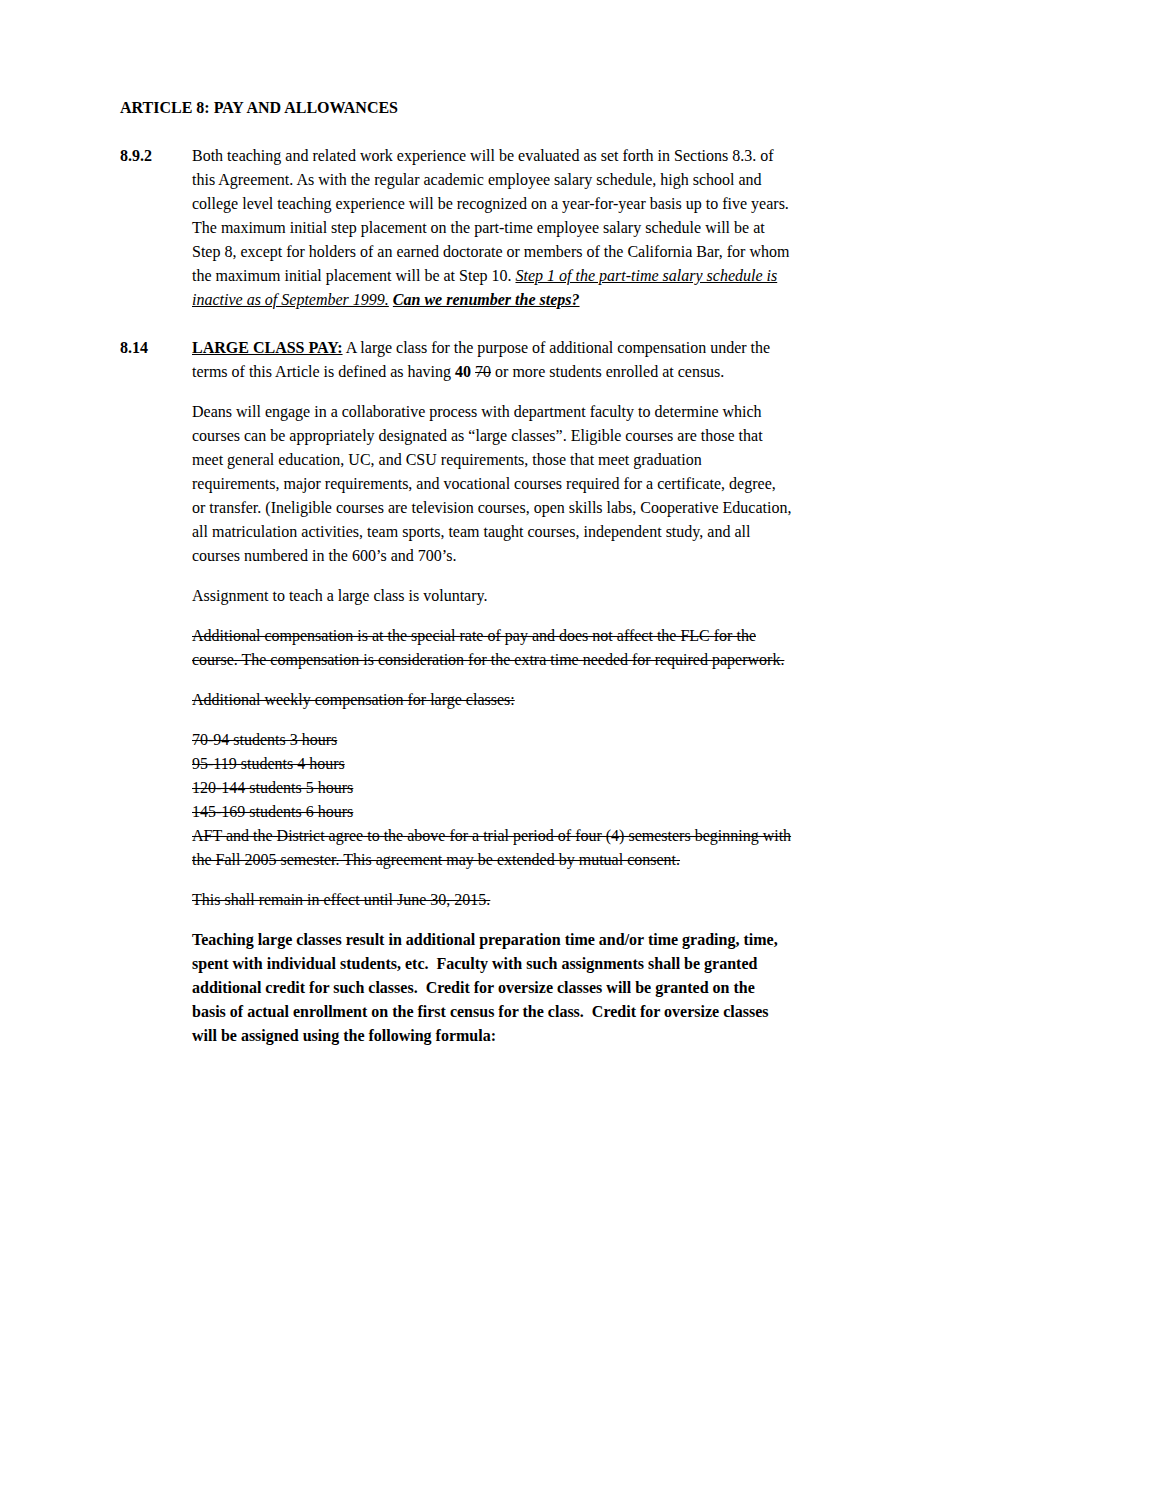ARTICLE 8: PAY AND ALLOWANCES
8.9.2
Both teaching and related work experience will be evaluated as set forth in Sections 8.3. of this Agreement. As with the regular academic employee salary schedule, high school and college level teaching experience will be recognized on a year-for-year basis up to five years. The maximum initial step placement on the part-time employee salary schedule will be at Step 8, except for holders of an earned doctorate or members of the California Bar, for whom the maximum initial placement will be at Step 10. Step 1 of the part-time salary schedule is inactive as of September 1999. Can we renumber the steps?
8.14
LARGE CLASS PAY: A large class for the purpose of additional compensation under the terms of this Article is defined as having 40 70 or more students enrolled at census.
Deans will engage in a collaborative process with department faculty to determine which courses can be appropriately designated as “large classes”. Eligible courses are those that meet general education, UC, and CSU requirements, those that meet graduation requirements, major requirements, and vocational courses required for a certificate, degree, or transfer. (Ineligible courses are television courses, open skills labs, Cooperative Education, all matriculation activities, team sports, team taught courses, independent study, and all courses numbered in the 600’s and 700’s.
Assignment to teach a large class is voluntary.
Additional compensation is at the special rate of pay and does not affect the FLC for the course. The compensation is consideration for the extra time needed for required paperwork.
Additional weekly compensation for large classes:
70-94 students 3 hours
95-119 students 4 hours
120-144 students 5 hours
145-169 students 6 hours
AFT and the District agree to the above for a trial period of four (4) semesters beginning with the Fall 2005 semester. This agreement may be extended by mutual consent.
This shall remain in effect until June 30, 2015.
Teaching large classes result in additional preparation time and/or time grading, time, spent with individual students, etc. Faculty with such assignments shall be granted additional credit for such classes. Credit for oversize classes will be granted on the basis of actual enrollment on the first census for the class. Credit for oversize classes will be assigned using the following formula: